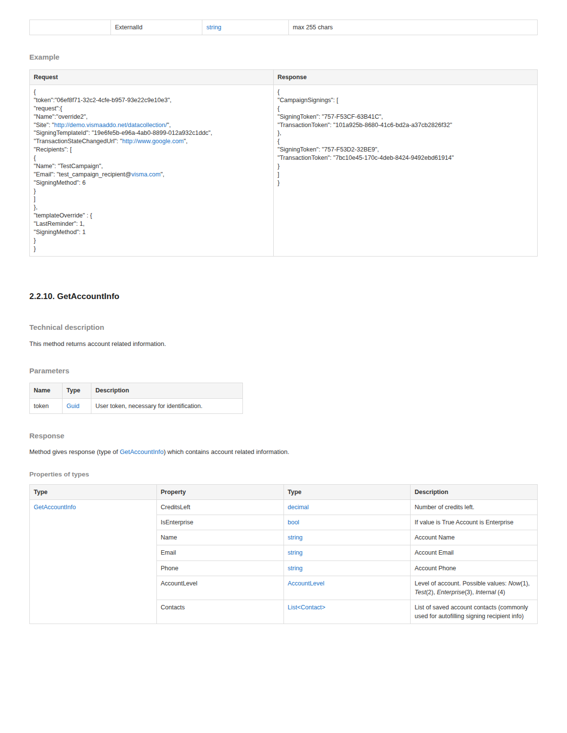| | ExternalId | string | max 255 chars |
Example
| Request | Response |
| --- | --- |
| { "token":"06ef8f71-32c2-4cfe-b957-93e22c9e10e3", "request":{ "Name":"override2", "Site": " http://demo.vismaaddo.net/datacollection/ ", "SigningTemplateId": "19e6fe5b-e96a-4ab0-8899-012a932c1ddc", "TransactionStateChangedUrl": " http://www.google.com ", "Recipients": [ { "Name": "TestCampaign", "Email": "test_campaign_recipient@ visma.com ", "SigningMethod": 6 } ] }, "templateOverride" : { "LastReminder": 1, "SigningMethod": 1 } } | { "CampaignSignings": [ { "SigningToken": "757-F53CF-63B41C", "TransactionToken": "101a925b-8680-41c6-bd2a-a37cb2826f32" }, { "SigningToken": "757-F53D2-32BE9", "TransactionToken": "7bc10e45-170c-4deb-8424-9492ebd61914" } ] } |
2.2.10. GetAccountInfo
Technical description
This method returns account related information.
Parameters
| Name | Type | Description |
| --- | --- | --- |
| token | Guid | User token, necessary for identification. |
Response
Method gives response (type of GetAccountInfo) which contains account related information.
Properties of types
| Type | Property | Type | Description |
| --- | --- | --- | --- |
| GetAccountInfo | CreditsLeft | decimal | Number of credits left. |
| IsEnterprise | bool | If value is True Account is Enterprise |
| Name | string | Account Name |
| Email | string | Account Email |
| Phone | string | Account Phone |
| AccountLevel | AccountLevel | Level of account. Possible values: Now (1), Test (2), Enterprise (3), Internal (4) |
| Contacts | List<Contact> | List of saved account contacts (commonly used for autofilling signing recipient info) |